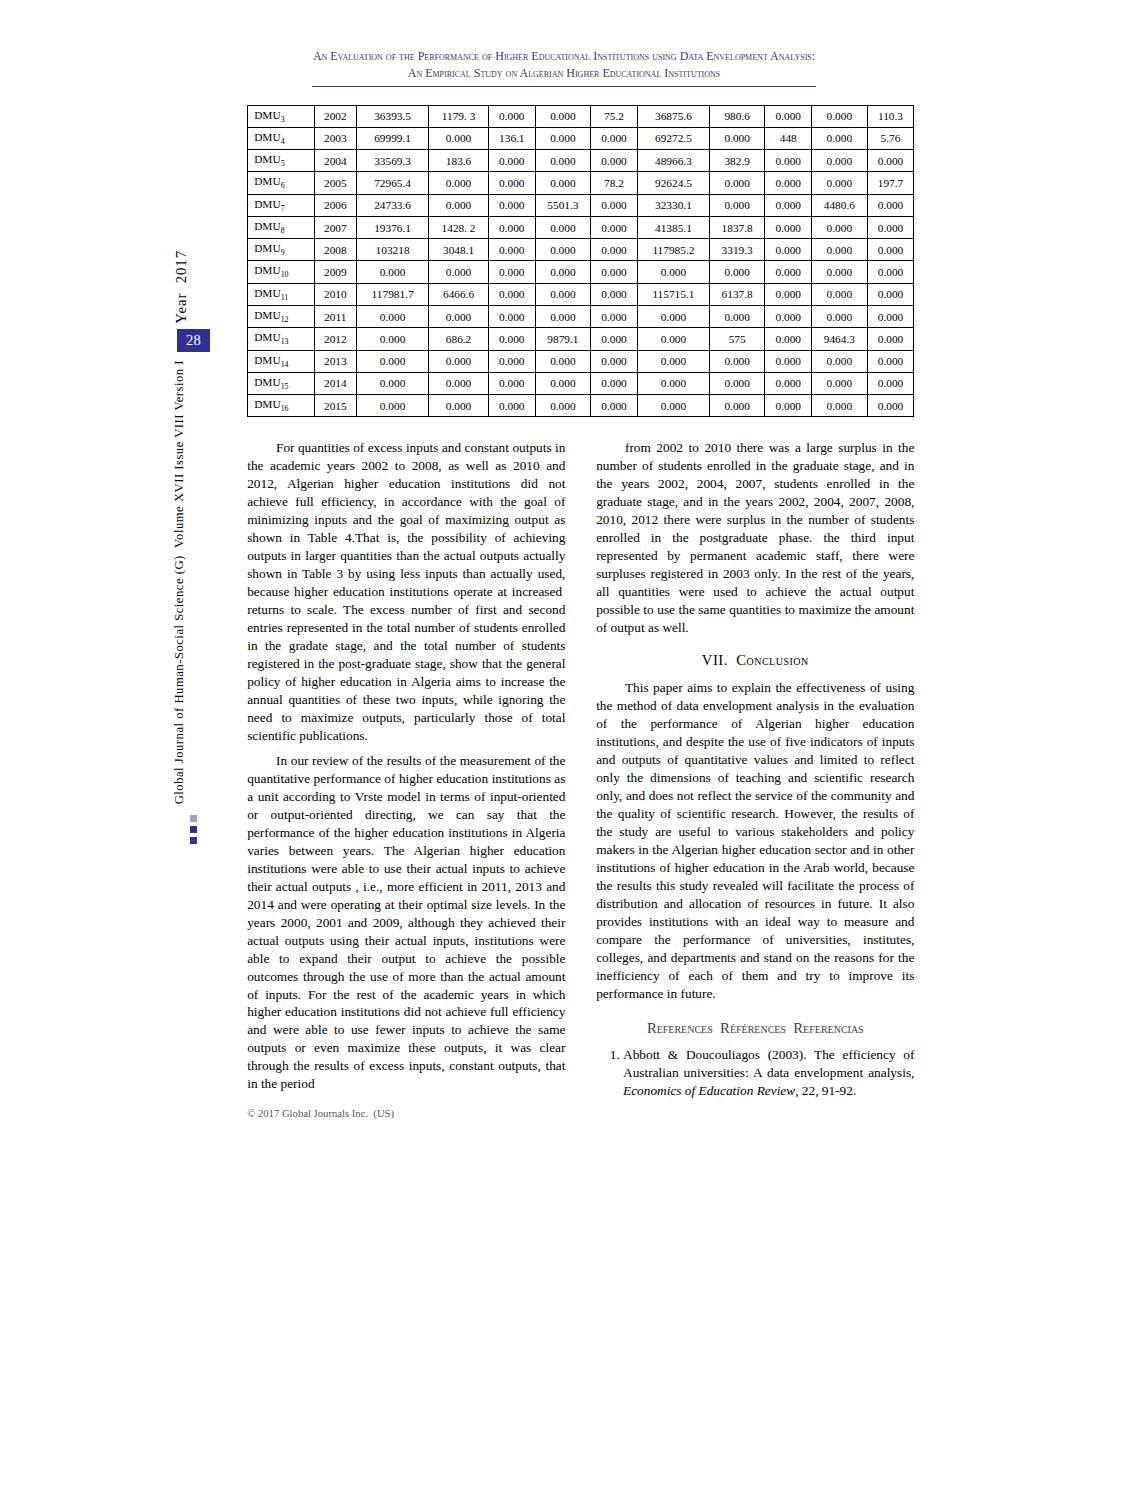An Evaluation of the Performance of Higher Educational Institutions using Data Envelopment Analysis:
An Empirical Study on Algerian Higher Educational Institutions
| DMU 3 | 2002 | 36393.5 | 1179. 3 | 0.000 | 0.000 | 75.2 | 36875.6 | 980.6 | 0.000 | 0.000 | 110.3 |
| DMU 4 | 2003 | 69999.1 | 0.000 | 136.1 | 0.000 | 0.000 | 69272.5 | 0.000 | 448 | 0.000 | 5.76 |
| DMU 5 | 2004 | 33569.3 | 183.6 | 0.000 | 0.000 | 0.000 | 48966.3 | 382.9 | 0.000 | 0.000 | 0.000 |
| DMU 6 | 2005 | 72965.4 | 0.000 | 0.000 | 0.000 | 78.2 | 92624.5 | 0.000 | 0.000 | 0.000 | 197.7 |
| DMU 7 | 2006 | 24733.6 | 0.000 | 0.000 | 5501.3 | 0.000 | 32330.1 | 0.000 | 0.000 | 4480.6 | 0.000 |
| DMU 8 | 2007 | 19376.1 | 1428. 2 | 0.000 | 0.000 | 0.000 | 41385.1 | 1837.8 | 0.000 | 0.000 | 0.000 |
| DMU 9 | 2008 | 103218 | 3048.1 | 0.000 | 0.000 | 0.000 | 117985.2 | 3319.3 | 0.000 | 0.000 | 0.000 |
| DMU 10 | 2009 | 0.000 | 0.000 | 0.000 | 0.000 | 0.000 | 0.000 | 0.000 | 0.000 | 0.000 | 0.000 |
| DMU 11 | 2010 | 117981.7 | 6466.6 | 0.000 | 0.000 | 0.000 | 115715.1 | 6137.8 | 0.000 | 0.000 | 0.000 |
| DMU 12 | 2011 | 0.000 | 0.000 | 0.000 | 0.000 | 0.000 | 0.000 | 0.000 | 0.000 | 0.000 | 0.000 |
| DMU 13 | 2012 | 0.000 | 686.2 | 0.000 | 9879.1 | 0.000 | 0.000 | 575 | 0.000 | 9464.3 | 0.000 |
| DMU 14 | 2013 | 0.000 | 0.000 | 0.000 | 0.000 | 0.000 | 0.000 | 0.000 | 0.000 | 0.000 | 0.000 |
| DMU 15 | 2014 | 0.000 | 0.000 | 0.000 | 0.000 | 0.000 | 0.000 | 0.000 | 0.000 | 0.000 | 0.000 |
| DMU 16 | 2015 | 0.000 | 0.000 | 0.000 | 0.000 | 0.000 | 0.000 | 0.000 | 0.000 | 0.000 | 0.000 |
Year 2017
28
Global Journal of Human-Social Science (G) Volume XVII Issue VIII Version I
For quantities of excess inputs and constant outputs in the academic years 2002 to 2008, as well as 2010 and 2012, Algerian higher education institutions did not achieve full efficiency, in accordance with the goal of minimizing inputs and the goal of maximizing output as shown in Table 4.That is, the possibility of achieving outputs in larger quantities than the actual outputs actually shown in Table 3 by using less inputs than actually used, because higher education institutions operate at increased returns to scale. The excess number of first and second entries represented in the total number of students enrolled in the gradate stage, and the total number of students registered in the post-graduate stage, show that the general policy of higher education in Algeria aims to increase the annual quantities of these two inputs, while ignoring the need to maximize outputs, particularly those of total scientific publications.
In our review of the results of the measurement of the quantitative performance of higher education institutions as a unit according to Vrste model in terms of input-oriented or output-oriented directing, we can say that the performance of the higher education institutions in Algeria varies between years. The Algerian higher education institutions were able to use their actual inputs to achieve their actual outputs , i.e., more efficient in 2011, 2013 and 2014 and were operating at their optimal size levels. In the years 2000, 2001 and 2009, although they achieved their actual outputs using their actual inputs, institutions were able to expand their output to achieve the possible outcomes through the use of more than the actual amount of inputs. For the rest of the academic years in which higher education institutions did not achieve full efficiency and were able to use fewer inputs to achieve the same outputs or even maximize these outputs, it was clear through the results of excess inputs, constant outputs, that in the period
from 2002 to 2010 there was a large surplus in the number of students enrolled in the graduate stage, and in the years 2002, 2004, 2007, students enrolled in the graduate stage, and in the years 2002, 2004, 2007, 2008, 2010, 2012 there were surplus in the number of students enrolled in the postgraduate phase. the third input represented by permanent academic staff, there were surpluses registered in 2003 only. In the rest of the years, all quantities were used to achieve the actual output possible to use the same quantities to maximize the amount of output as well.
VII. Conclusion
This paper aims to explain the effectiveness of using the method of data envelopment analysis in the evaluation of the performance of Algerian higher education institutions, and despite the use of five indicators of inputs and outputs of quantitative values and limited to reflect only the dimensions of teaching and scientific research only, and does not reflect the service of the community and the quality of scientific research. However, the results of the study are useful to various stakeholders and policy makers in the Algerian higher education sector and in other institutions of higher education in the Arab world, because the results this study revealed will facilitate the process of distribution and allocation of resources in future. It also provides institutions with an ideal way to measure and compare the performance of universities, institutes, colleges, and departments and stand on the reasons for the inefficiency of each of them and try to improve its performance in future.
References Références Referencias
Abbott & Doucouliagos (2003). The efficiency of Australian universities: A data envelopment analysis, Economics of Education Review, 22, 91-92.
© 2017 Global Journals Inc. (US)